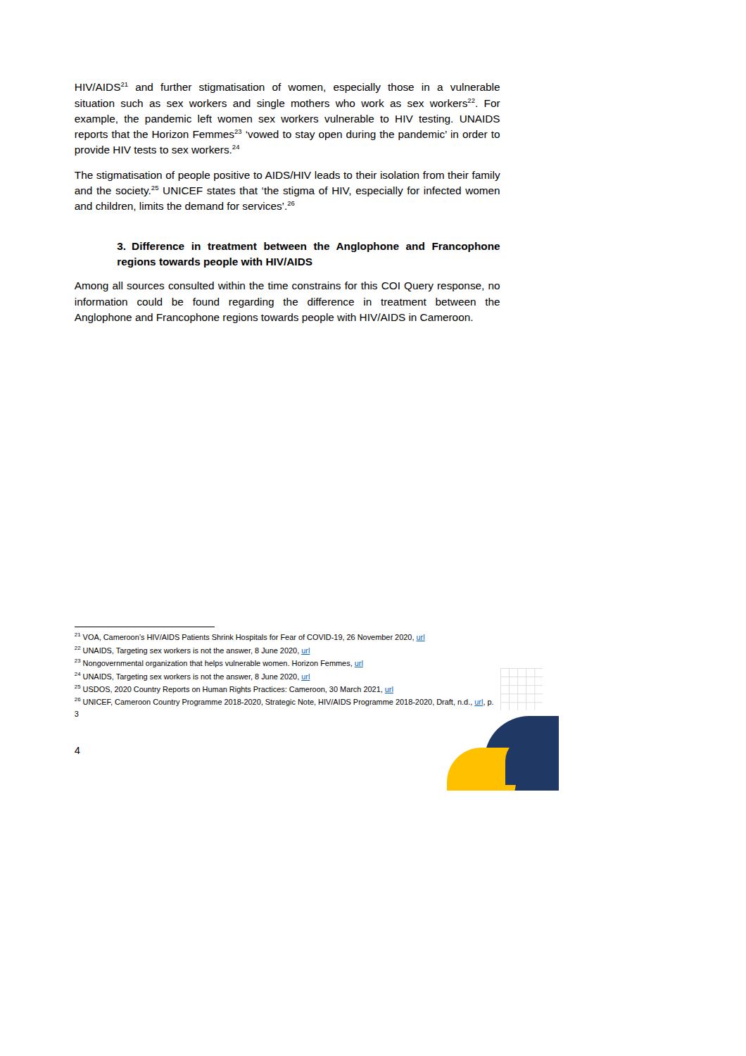HIV/AIDS21 and further stigmatisation of women, especially those in a vulnerable situation such as sex workers and single mothers who work as sex workers22. For example, the pandemic left women sex workers vulnerable to HIV testing. UNAIDS reports that the Horizon Femmes23 ‘vowed to stay open during the pandemic’ in order to provide HIV tests to sex workers.24
The stigmatisation of people positive to AIDS/HIV leads to their isolation from their family and the society.25 UNICEF states that ‘the stigma of HIV, especially for infected women and children, limits the demand for services’.26
3. Difference in treatment between the Anglophone and Francophone regions towards people with HIV/AIDS
Among all sources consulted within the time constrains for this COI Query response, no information could be found regarding the difference in treatment between the Anglophone and Francophone regions towards people with HIV/AIDS in Cameroon.
21 VOA, Cameroon’s HIV/AIDS Patients Shrink Hospitals for Fear of COVID-19, 26 November 2020, url
22 UNAIDS, Targeting sex workers is not the answer, 8 June 2020, url
23 Nongovernmental organization that helps vulnerable women. Horizon Femmes, url
24 UNAIDS, Targeting sex workers is not the answer, 8 June 2020, url
25 USDOS, 2020 Country Reports on Human Rights Practices: Cameroon, 30 March 2021, url
26 UNICEF, Cameroon Country Programme 2018-2020, Strategic Note, HIV/AIDS Programme 2018-2020, Draft, n.d., url, p. 3
4